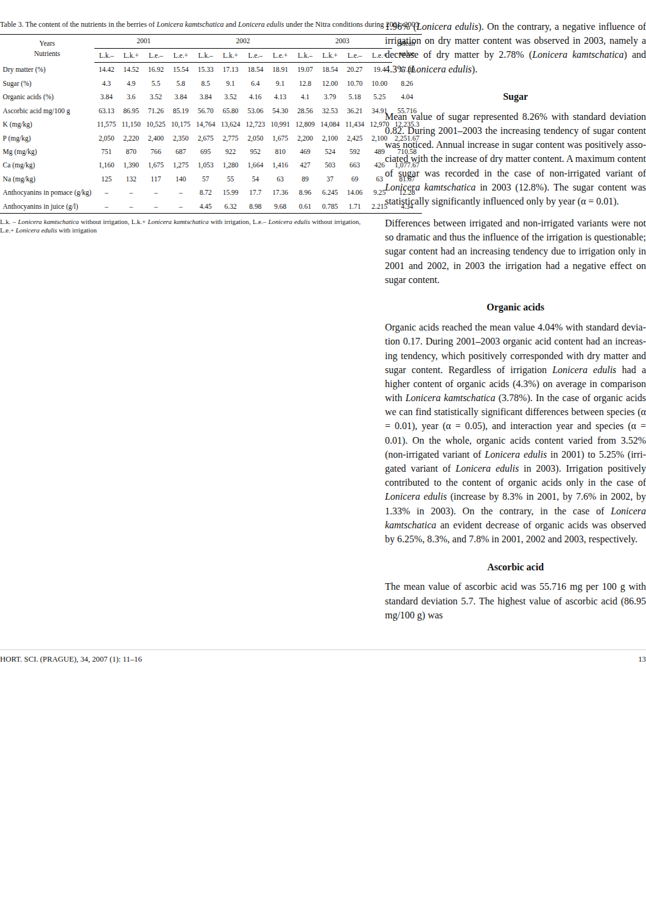Table 3. The content of the nutrients in the berries of Lonicera kamtschatica and Lonicera edulis under the Nitra conditions during 2001–2003
| Years Nutrients | 2001 | 2002 | 2003 | Mean value |
| --- | --- | --- | --- | --- |
| L.k.– | L.k.+ | L.e.– | L.e.+ | L.k.– | L.k.+ | L.e.– | L.e.+ | L.k.– | L.k.+ | L.e.– | L.e.+ |
| Dry matter (%) | 14.42 | 14.52 | 16.92 | 15.54 | 15.33 | 17.13 | 18.54 | 18.91 | 19.07 | 18.54 | 20.27 | 19.4 | 17.39 |
| Sugar (%) | 4.3 | 4.9 | 5.5 | 5.8 | 8.5 | 9.1 | 6.4 | 9.1 | 12.8 | 12.00 | 10.70 | 10.00 | 8.26 |
| Organic acids (%) | 3.84 | 3.6 | 3.52 | 3.84 | 3.84 | 3.52 | 4.16 | 4.13 | 4.1 | 3.79 | 5.18 | 5.25 | 4.04 |
| Ascorbic acid mg/100 g | 63.13 | 86.95 | 71.26 | 85.19 | 56.70 | 65.80 | 53.06 | 54.30 | 28.56 | 32.53 | 36.21 | 34.91 | 55.716 |
| K (mg/kg) | 11,575 | 11,150 | 10,525 | 10,175 | 14,764 | 13,624 | 12,723 | 10,991 | 12,809 | 14,084 | 11,434 | 12,970 | 12,235.3 |
| P (mg/kg) | 2,050 | 2,220 | 2,400 | 2,350 | 2,675 | 2,775 | 2,050 | 1,675 | 2,200 | 2,100 | 2,425 | 2,100 | 2,251.67 |
| Mg (mg/kg) | 751 | 870 | 766 | 687 | 695 | 922 | 952 | 810 | 469 | 524 | 592 | 489 | 710.58 |
| Ca (mg/kg) | 1,160 | 1,390 | 1,675 | 1,275 | 1,053 | 1,280 | 1,664 | 1,416 | 427 | 503 | 663 | 426 | 1,077.67 |
| Na (mg/kg) | 125 | 132 | 117 | 140 | 57 | 55 | 54 | 63 | 89 | 37 | 69 | 63 | 81.67 |
| Anthocyanins in pomace (g/kg) | – | – | – | – | 8.72 | 15.99 | 17.7 | 17.36 | 8.96 | 6.245 | 14.06 | 9.25 | 12.28 |
| Anthocyanins in juice (g/l) | – | – | – | – | 4.45 | 6.32 | 8.98 | 9.68 | 0.61 | 0.785 | 1.71 | 2.215 | 4.34 |
L.k. – Lonicera kamtschatica without irrigation, L.k.+ Lonicera kamtschatica with irrigation, L.e.– Lonicera edulis without irrigation, L.e.+ Lonicera edulis with irrigation
1.96% (Lonicera edulis). On the contrary, a negative influence of irrigation on dry matter content was observed in 2003, namely a decrease of dry matter by 2.78% (Lonicera kamtschatica) and 4.3% (Lonicera edulis).
Sugar
Mean value of sugar represented 8.26% with standard deviation 0.82. During 2001–2003 the increasing tendency of sugar content was noticed. Annual increase in sugar content was positively associated with the increase of dry matter content. A maximum content of sugar was recorded in the case of non-irrigated variant of Lonicera kamtschatica in 2003 (12.8%). The sugar content was statistically significantly influenced only by year (α = 0.01).
Differences between irrigated and non-irrigated variants were not so dramatic and thus the influence of the irrigation is questionable; sugar content had an increasing tendency due to irrigation only in 2001 and 2002, in 2003 the irrigation had a negative effect on sugar content.
Organic acids
Organic acids reached the mean value 4.04% with standard deviation 0.17. During 2001–2003 organic acid content had an increasing tendency, which positively corresponded with dry matter and sugar content. Regardless of irrigation Lonicera edulis had a higher content of organic acids (4.3%) on average in comparison with Lonicera kamtschatica (3.78%). In the case of organic acids we can find statistically significant differences between species (α = 0.01), year (α = 0.05), and interaction year and species (α = 0.01). On the whole, organic acids content varied from 3.52% (non-irrigated variant of Lonicera edulis in 2001) to 5.25% (irrigated variant of Lonicera edulis in 2003). Irrigation positively contributed to the content of organic acids only in the case of Lonicera edulis (increase by 8.3% in 2001, by 7.6% in 2002, by 1.33% in 2003). On the contrary, in the case of Lonicera kamtschatica an evident decrease of organic acids was observed by 6.25%, 8.3%, and 7.8% in 2001, 2002 and 2003, respectively.
Ascorbic acid
The mean value of ascorbic acid was 55.716 mg per 100 g with standard deviation 5.7. The highest value of ascorbic acid (86.95 mg/100 g) was
HORT. SCI. (PRAGUE), 34, 2007 (1): 11–16 13